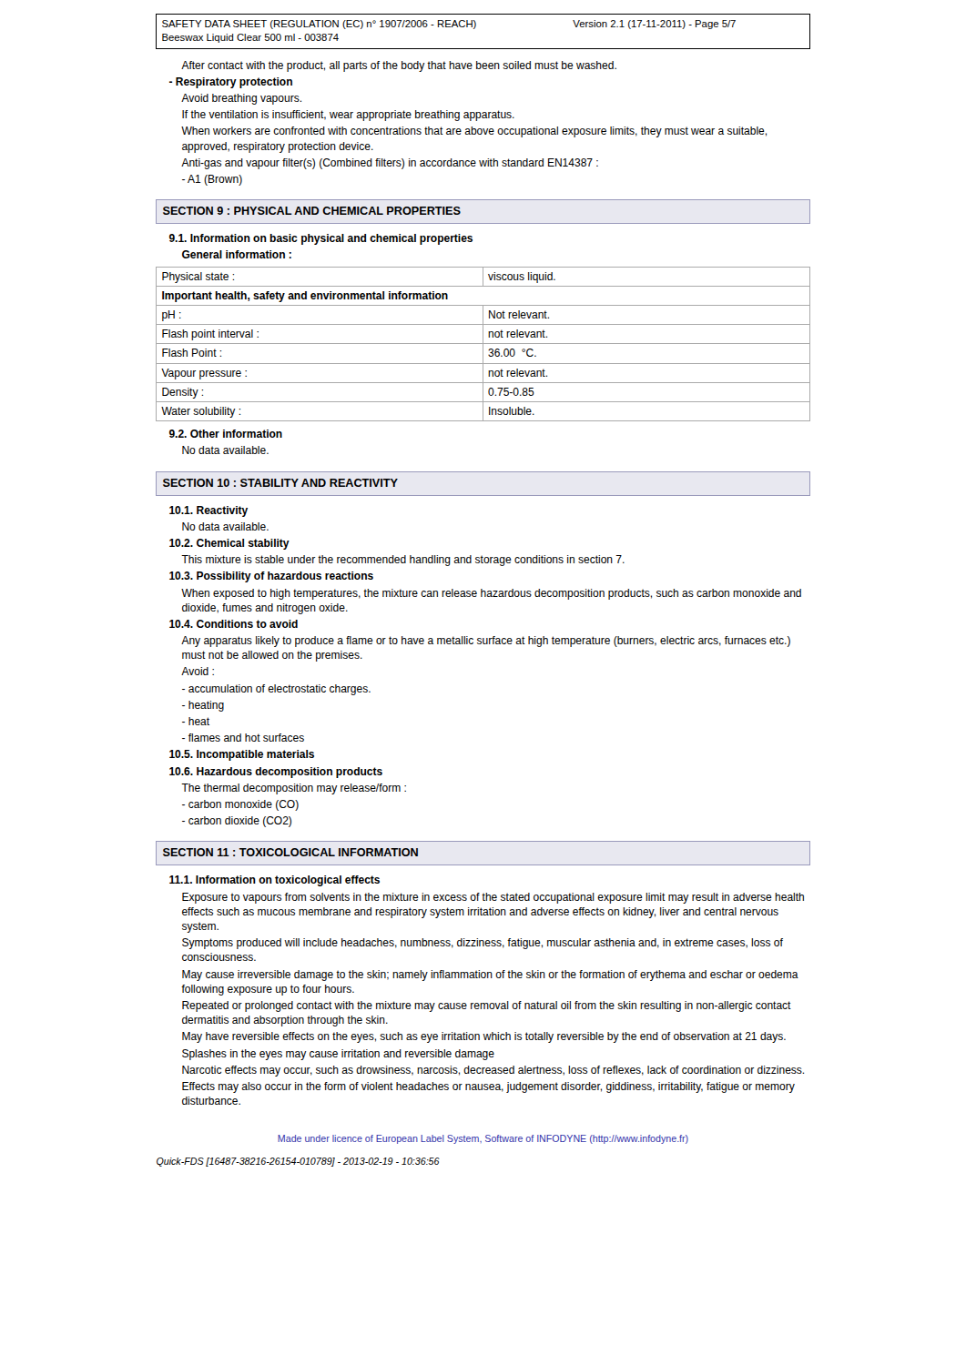SAFETY DATA SHEET (REGULATION (EC) n° 1907/2006 - REACH)
Beeswax Liquid Clear 500 ml - 003874
Version 2.1 (17-11-2011) - Page 5/7
After contact with the product, all parts of the body that have been soiled must be washed.
- Respiratory protection
Avoid breathing vapours.
If the ventilation is insufficient, wear appropriate breathing apparatus.
When workers are confronted with concentrations that are above occupational exposure limits, they must wear a suitable, approved, respiratory protection device.
Anti-gas and vapour filter(s) (Combined filters) in accordance with standard EN14387 :
- A1 (Brown)
SECTION 9 : PHYSICAL AND CHEMICAL PROPERTIES
9.1. Information on basic physical and chemical properties
General information :
| Physical state : | viscous liquid. |
| Important health, safety and environmental information |
| pH : | Not relevant. |
| Flash point interval : | not relevant. |
| Flash Point : | 36.00 °C. |
| Vapour pressure : | not relevant. |
| Density : | 0.75-0.85 |
| Water solubility : | Insoluble. |
9.2. Other information
No data available.
SECTION 10 : STABILITY AND REACTIVITY
10.1. Reactivity
No data available.
10.2. Chemical stability
This mixture is stable under the recommended handling and storage conditions in section 7.
10.3. Possibility of hazardous reactions
When exposed to high temperatures, the mixture can release hazardous decomposition products, such as carbon monoxide and dioxide, fumes and nitrogen oxide.
10.4. Conditions to avoid
Any apparatus likely to produce a flame or to have a metallic surface at high temperature (burners, electric arcs, furnaces etc.) must not be allowed on the premises.
Avoid :
- accumulation of electrostatic charges.
- heating
- heat
- flames and hot surfaces
10.5. Incompatible materials
10.6. Hazardous decomposition products
The thermal decomposition may release/form :
- carbon monoxide (CO)
- carbon dioxide (CO2)
SECTION 11 : TOXICOLOGICAL INFORMATION
11.1. Information on toxicological effects
Exposure to vapours from solvents in the mixture in excess of the stated occupational exposure limit may result in adverse health effects such as mucous membrane and respiratory system irritation and adverse effects on kidney, liver and central nervous system.
Symptoms produced will include headaches, numbness, dizziness, fatigue, muscular asthenia and, in extreme cases, loss of consciousness.
May cause irreversible damage to the skin; namely inflammation of the skin or the formation of erythema and eschar or oedema following exposure up to four hours.
Repeated or prolonged contact with the mixture may cause removal of natural oil from the skin resulting in non-allergic contact dermatitis and absorption through the skin.
May have reversible effects on the eyes, such as eye irritation which is totally reversible by the end of observation at 21 days.
Splashes in the eyes may cause irritation and reversible damage
Narcotic effects may occur, such as drowsiness, narcosis, decreased alertness, loss of reflexes, lack of coordination or dizziness.
Effects may also occur in the form of violent headaches or nausea, judgement disorder, giddiness, irritability, fatigue or memory disturbance.
Made under licence of European Label System, Software of INFODYNE (http://www.infodyne.fr)
Quick-FDS [16487-38216-26154-010789] - 2013-02-19 - 10:36:56